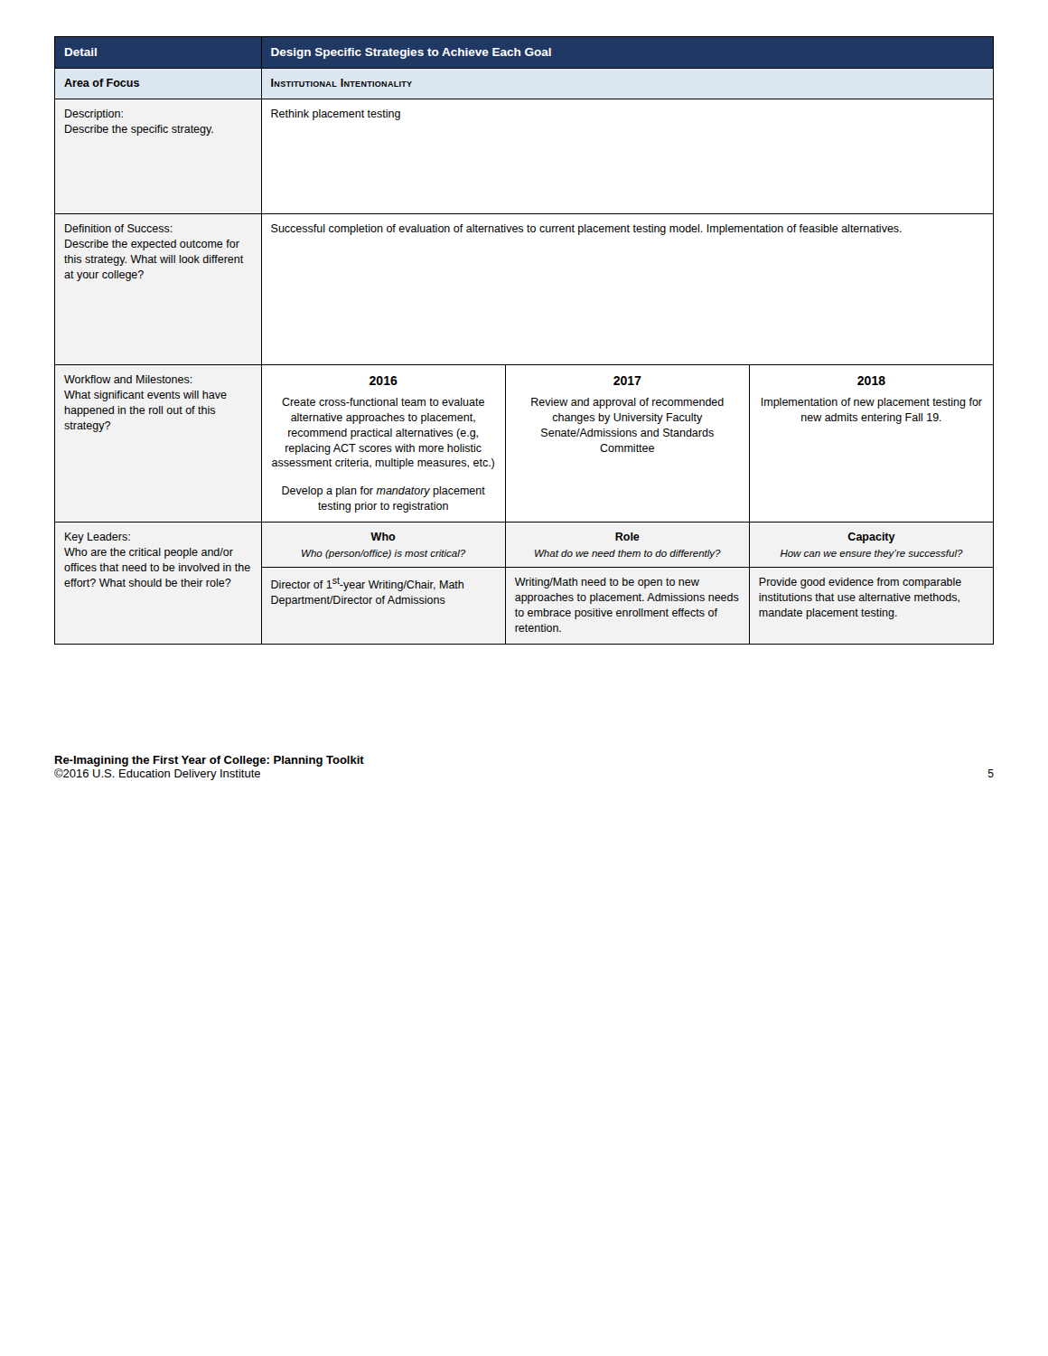| Detail | Design Specific Strategies to Achieve Each Goal |
| Area of Focus | Institutional Intentionality |
| Description: Describe the specific strategy. | Rethink placement testing |
| Definition of Success: Describe the expected outcome for this strategy. What will look different at your college? | Successful completion of evaluation of alternatives to current placement testing model. Implementation of feasible alternatives. |
| Workflow and Milestones: What significant events will have happened in the roll out of this strategy? | 2016 Create cross-functional team to evaluate alternative approaches to placement, recommend practical alternatives (e.g, replacing ACT scores with more holistic assessment criteria, multiple measures, etc.) Develop a plan for mandatory placement testing prior to registration | 2017 Review and approval of recommended changes by University Faculty Senate/Admissions and Standards Committee | 2018 Implementation of new placement testing for new admits entering Fall 19. |
| Key Leaders: Who are the critical people and/or offices that need to be involved in the effort? What should be their role? | Who Who (person/office) is most critical? | Role What do we need them to do differently? | Capacity How can we ensure they’re successful? |
| Director of 1 st -year Writing/Chair, Math Department/Director of Admissions | Writing/Math need to be open to new approaches to placement. Admissions needs to embrace positive enrollment effects of retention. | Provide good evidence from comparable institutions that use alternative methods, mandate placement testing. |
Re-Imagining the First Year of College: Planning Toolkit
©2016 U.S. Education Delivery Institute 5